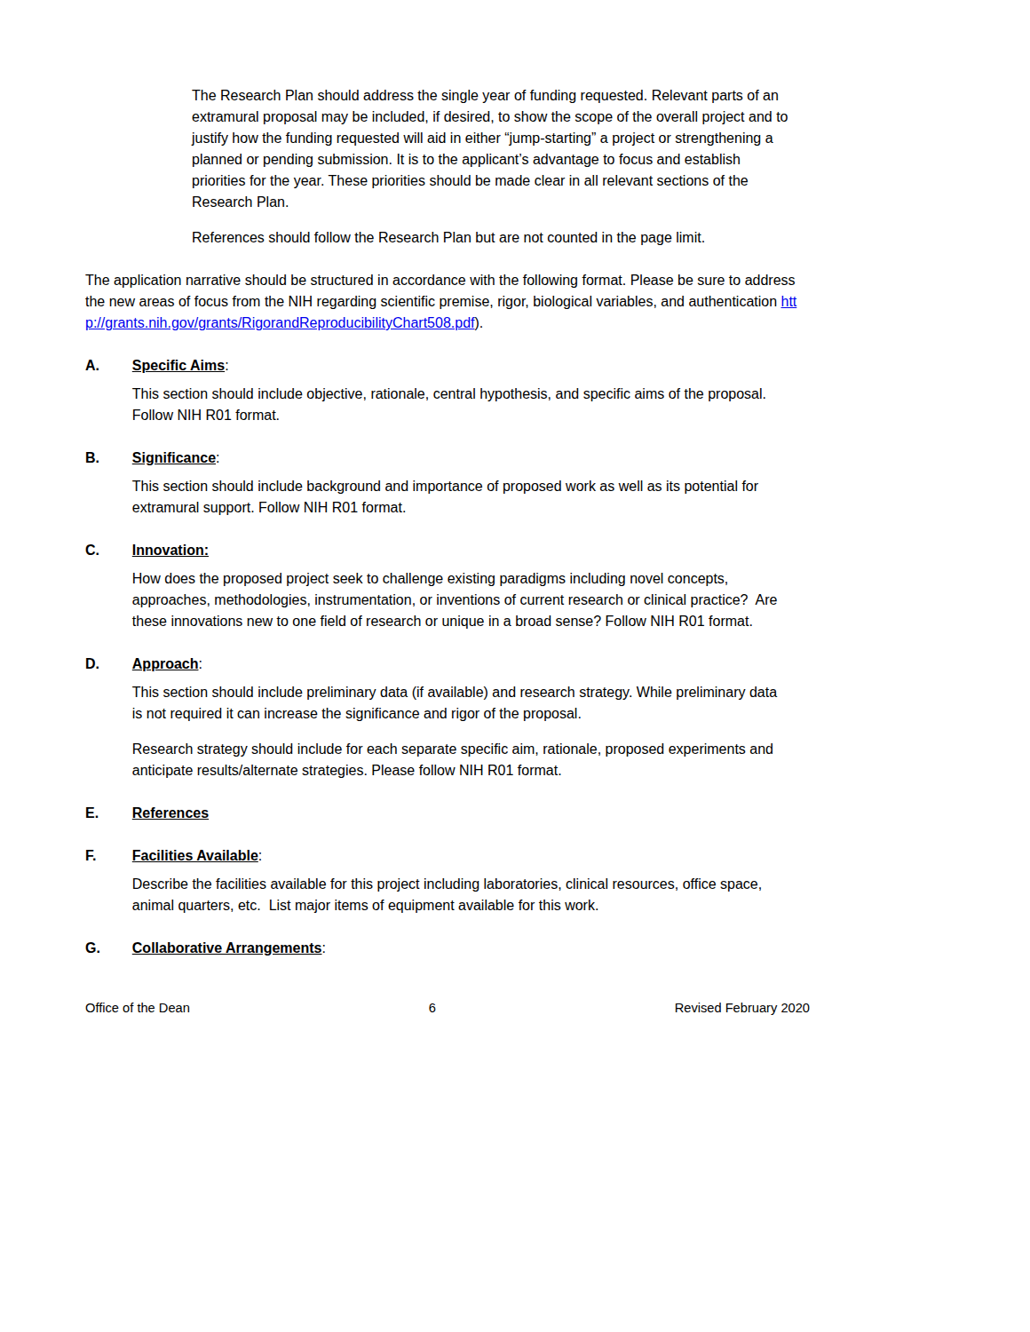The Research Plan should address the single year of funding requested. Relevant parts of an extramural proposal may be included, if desired, to show the scope of the overall project and to justify how the funding requested will aid in either “jump-starting” a project or strengthening a planned or pending submission. It is to the applicant’s advantage to focus and establish priorities for the year. These priorities should be made clear in all relevant sections of the Research Plan.
References should follow the Research Plan but are not counted in the page limit.
The application narrative should be structured in accordance with the following format. Please be sure to address the new areas of focus from the NIH regarding scientific premise, rigor, biological variables, and authentication http://grants.nih.gov/grants/RigorandReproducibilityChart508.pdf).
A. Specific Aims:
This section should include objective, rationale, central hypothesis, and specific aims of the proposal. Follow NIH R01 format.
B. Significance:
This section should include background and importance of proposed work as well as its potential for extramural support. Follow NIH R01 format.
C. Innovation:
How does the proposed project seek to challenge existing paradigms including novel concepts, approaches, methodologies, instrumentation, or inventions of current research or clinical practice? Are these innovations new to one field of research or unique in a broad sense? Follow NIH R01 format.
D. Approach:
This section should include preliminary data (if available) and research strategy. While preliminary data is not required it can increase the significance and rigor of the proposal.
Research strategy should include for each separate specific aim, rationale, proposed experiments and anticipate results/alternate strategies. Please follow NIH R01 format.
E. References
F. Facilities Available:
Describe the facilities available for this project including laboratories, clinical resources, office space, animal quarters, etc. List major items of equipment available for this work.
G. Collaborative Arrangements:
Office of the Dean 6 Revised February 2020